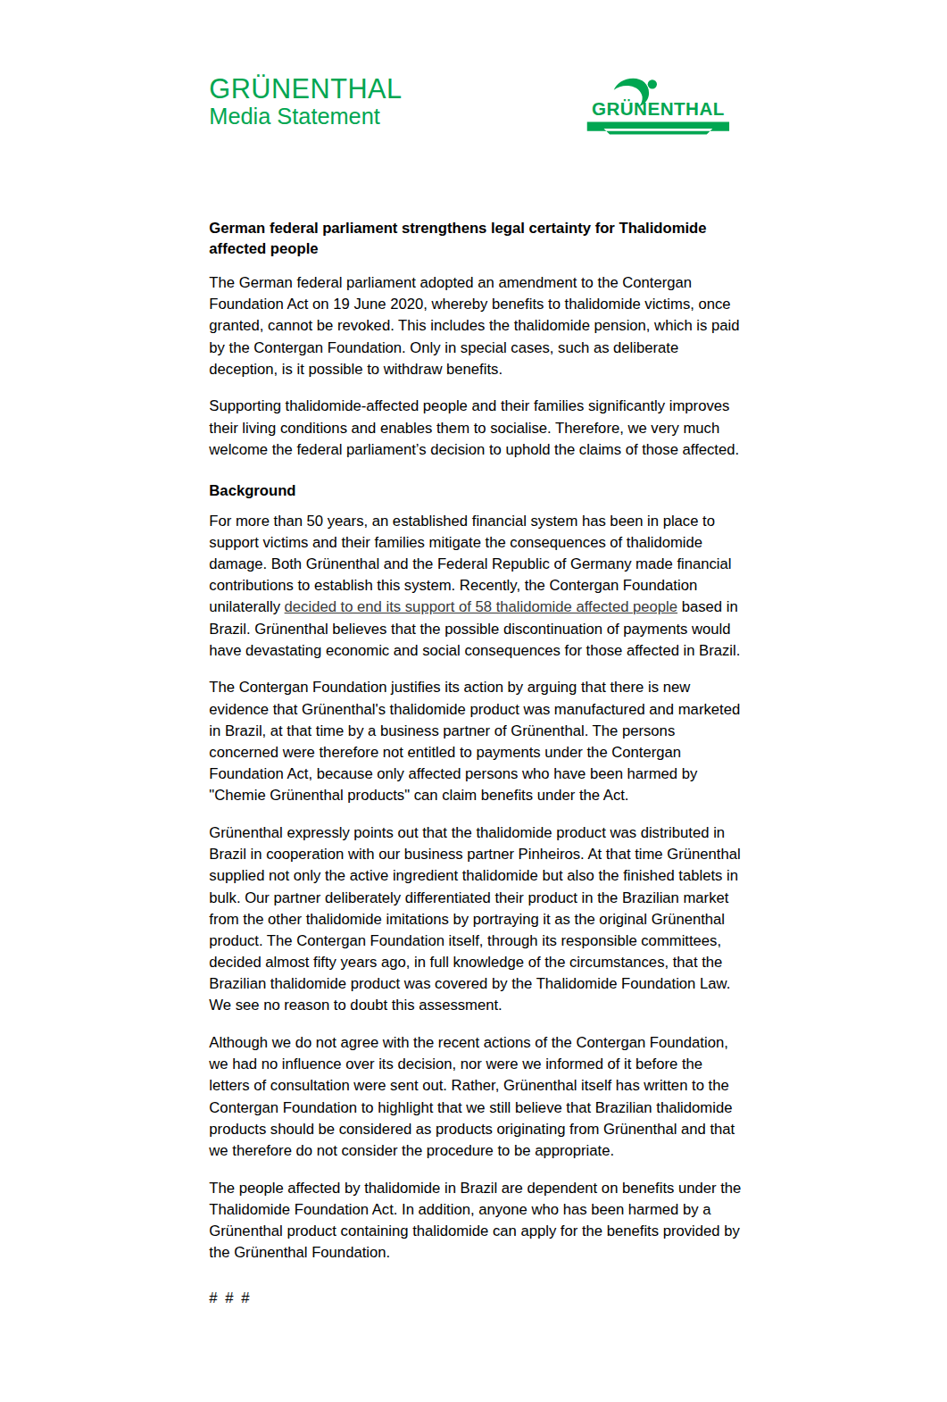GRÜNENTHAL
Media Statement
Grünenthal GRÜNENTHAL
German federal parliament strengthens legal certainty for Thalidomide affected people
The German federal parliament adopted an amendment to the Contergan Foundation Act on 19 June 2020, whereby benefits to thalidomide victims, once granted, cannot be revoked. This includes the thalidomide pension, which is paid by the Contergan Foundation. Only in special cases, such as deliberate deception, is it possible to withdraw benefits.
Supporting thalidomide-affected people and their families significantly improves their living conditions and enables them to socialise. Therefore, we very much welcome the federal parliament’s decision to uphold the claims of those affected.
Background
For more than 50 years, an established financial system has been in place to support victims and their families mitigate the consequences of thalidomide damage. Both Grünenthal and the Federal Republic of Germany made financial contributions to establish this system. Recently, the Contergan Foundation unilaterally decided to end its support of 58 thalidomide affected people based in Brazil. Grünenthal believes that the possible discontinuation of payments would have devastating economic and social consequences for those affected in Brazil.
The Contergan Foundation justifies its action by arguing that there is new evidence that Grünenthal's thalidomide product was manufactured and marketed in Brazil, at that time by a business partner of Grünenthal. The persons concerned were therefore not entitled to payments under the Contergan Foundation Act, because only affected persons who have been harmed by "Chemie Grünenthal products" can claim benefits under the Act.
Grünenthal expressly points out that the thalidomide product was distributed in Brazil in cooperation with our business partner Pinheiros. At that time Grünenthal supplied not only the active ingredient thalidomide but also the finished tablets in bulk. Our partner deliberately differentiated their product in the Brazilian market from the other thalidomide imitations by portraying it as the original Grünenthal product. The Contergan Foundation itself, through its responsible committees, decided almost fifty years ago, in full knowledge of the circumstances, that the Brazilian thalidomide product was covered by the Thalidomide Foundation Law. We see no reason to doubt this assessment.
Although we do not agree with the recent actions of the Contergan Foundation, we had no influence over its decision, nor were we informed of it before the letters of consultation were sent out. Rather, Grünenthal itself has written to the Contergan Foundation to highlight that we still believe that Brazilian thalidomide products should be considered as products originating from Grünenthal and that we therefore do not consider the procedure to be appropriate.
The people affected by thalidomide in Brazil are dependent on benefits under the Thalidomide Foundation Act. In addition, anyone who has been harmed by a Grünenthal product containing thalidomide can apply for the benefits provided by the Grünenthal Foundation.
# # #